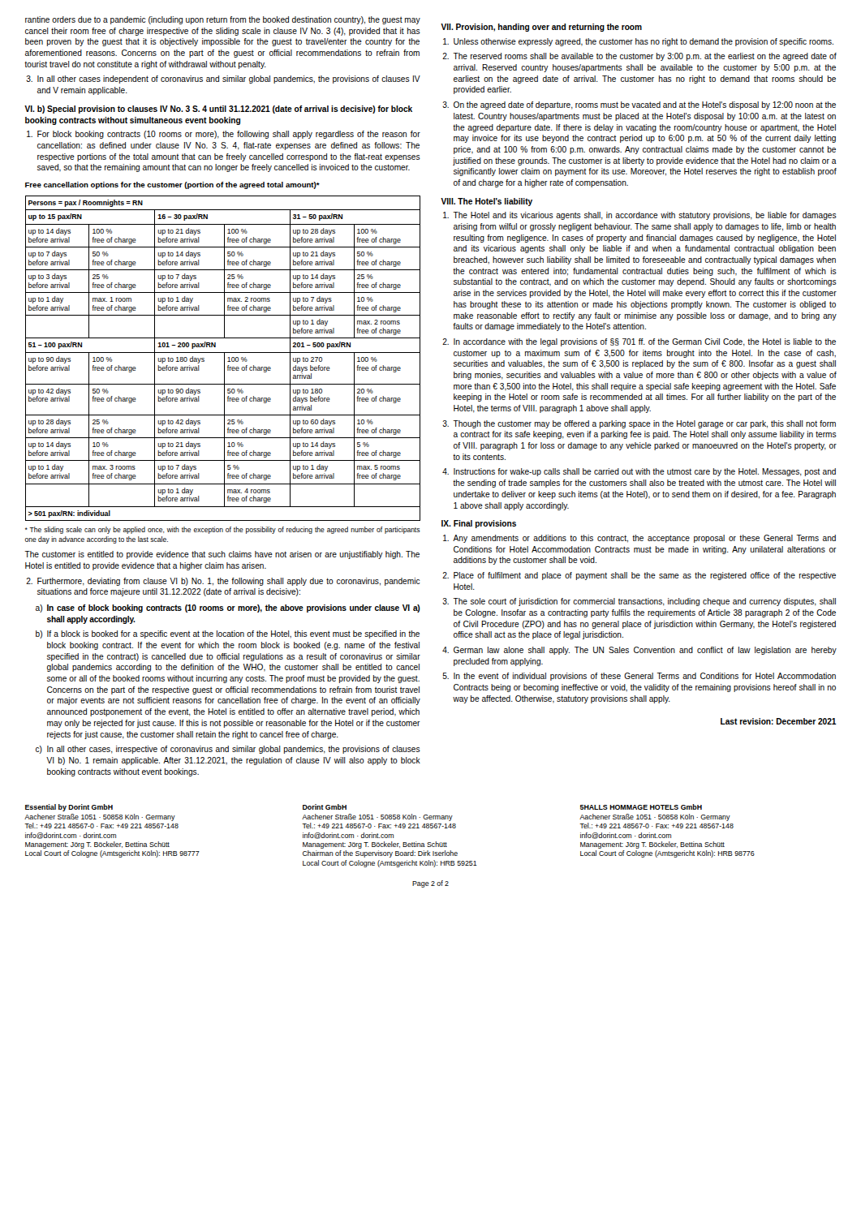rantine orders due to a pandemic (including upon return from the booked destination country), the guest may cancel their room free of charge irrespective of the sliding scale in clause IV No. 3 (4), provided that it has been proven by the guest that it is objectively impossible for the guest to travel/enter the country for the aforementioned reasons. Concerns on the part of the guest or official recommendations to refrain from tourist travel do not constitute a right of withdrawal without penalty.
In all other cases independent of coronavirus and similar global pandemics, the provisions of clauses IV and V remain applicable.
VI. b) Special provision to clauses IV No. 3 S. 4 until 31.12.2021 (date of arrival is decisive) for block booking contracts without simultaneous event booking
For block booking contracts (10 rooms or more), the following shall apply regardless of the reason for cancellation: as defined under clause IV No. 3 S. 4, flat-rate expenses are defined as follows: The respective portions of the total amount that can be freely cancelled correspond to the flat-reat expenses saved, so that the remaining amount that can no longer be freely cancelled is invoiced to the customer.
Free cancellation options for the customer (portion of the agreed total amount)*
| Persons = pax / Roomnights = RN |
| --- |
| up to 15 pax/RN | 16 – 30 pax/RN | 31 – 50 pax/RN |
| up to 14 days before arrival | 100 % free of charge | up to 21 days before arrival | 100 % free of charge | up to 28 days before arrival | 100 % free of charge |
| up to 7 days before arrival | 50 % free of charge | up to 14 days before arrival | 50 % free of charge | up to 21 days before arrival | 50 % free of charge |
| up to 3 days before arrival | 25 % free of charge | up to 7 days before arrival | 25 % free of charge | up to 14 days before arrival | 25 % free of charge |
| up to 1 day before arrival | max. 1 room free of charge | up to 1 day before arrival | max. 2 rooms free of charge | up to 7 days before arrival | 10 % free of charge |
| | | | | up to 1 day before arrival | max. 2 rooms free of charge |
| 51 – 100 pax/RN | 101 – 200 pax/RN | 201 – 500 pax/RN |
| up to 90 days before arrival | 100 % free of charge | up to 180 days before arrival | 100 % free of charge | up to 270 days before arrival | 100 % free of charge |
| up to 42 days before arrival | 50 % free of charge | up to 90 days before arrival | 50 % free of charge | up to 180 days before arrival | 20 % free of charge |
| up to 28 days before arrival | 25 % free of charge | up to 42 days before arrival | 25 % free of charge | up to 60 days before arrival | 10 % free of charge |
| up to 14 days before arrival | 10 % free of charge | up to 21 days before arrival | 10 % free of charge | up to 14 days before arrival | 5 % free of charge |
| up to 1 day before arrival | max. 3 rooms free of charge | up to 7 days before arrival | 5 % free of charge | up to 1 day before arrival | max. 5 rooms free of charge |
| | | up to 1 day before arrival | max. 4 rooms free of charge | | |
| > 501 pax/RN: individual |
* The sliding scale can only be applied once, with the exception of the possibility of reducing the agreed number of participants one day in advance according to the last scale.
The customer is entitled to provide evidence that such claims have not arisen or are unjustifiably high. The Hotel is entitled to provide evidence that a higher claim has arisen.
Furthermore, deviating from clause VI b) No. 1, the following shall apply due to coronavirus, pandemic situations and force majeure until 31.12.2022 (date of arrival is decisive):
a) In case of block booking contracts (10 rooms or more), the above provisions under clause VI a) shall apply accordingly.
b) If a block is booked for a specific event at the location of the Hotel, this event must be specified in the block booking contract. If the event for which the room block is booked (e.g. name of the festival specified in the contract) is cancelled due to official regulations as a result of coronavirus or similar global pandemics according to the definition of the WHO, the customer shall be entitled to cancel some or all of the booked rooms without incurring any costs. The proof must be provided by the guest. Concerns on the part of the respective guest or official recommendations to refrain from tourist travel or major events are not sufficient reasons for cancellation free of charge. In the event of an officially announced postponement of the event, the Hotel is entitled to offer an alternative travel period, which may only be rejected for just cause. If this is not possible or reasonable for the Hotel or if the customer rejects for just cause, the customer shall retain the right to cancel free of charge.
c) In all other cases, irrespective of coronavirus and similar global pandemics, the provisions of clauses VI b) No. 1 remain applicable. After 31.12.2021, the regulation of clause IV will also apply to block booking contracts without event bookings.
VII. Provision, handing over and returning the room
Unless otherwise expressly agreed, the customer has no right to demand the provision of specific rooms.
The reserved rooms shall be available to the customer by 3:00 p.m. at the earliest on the agreed date of arrival. Reserved country houses/apartments shall be available to the customer by 5:00 p.m. at the earliest on the agreed date of arrival. The customer has no right to demand that rooms should be provided earlier.
On the agreed date of departure, rooms must be vacated and at the Hotel's disposal by 12:00 noon at the latest. Country houses/apartments must be placed at the Hotel's disposal by 10:00 a.m. at the latest on the agreed departure date. If there is delay in vacating the room/country house or apartment, the Hotel may invoice for its use beyond the contract period up to 6:00 p.m. at 50 % of the current daily letting price, and at 100 % from 6:00 p.m. onwards. Any contractual claims made by the customer cannot be justified on these grounds. The customer is at liberty to provide evidence that the Hotel had no claim or a significantly lower claim on payment for its use. Moreover, the Hotel reserves the right to establish proof of and charge for a higher rate of compensation.
VIII. The Hotel's liability
The Hotel and its vicarious agents shall, in accordance with statutory provisions, be liable for damages arising from wilful or grossly negligent behaviour. The same shall apply to damages to life, limb or health resulting from negligence. In cases of property and financial damages caused by negligence, the Hotel and its vicarious agents shall only be liable if and when a fundamental contractual obligation been breached, however such liability shall be limited to foreseeable and contractually typical damages when the contract was entered into; fundamental contractual duties being such, the fulfilment of which is substantial to the contract, and on which the customer may depend. Should any faults or shortcomings arise in the services provided by the Hotel, the Hotel will make every effort to correct this if the customer has brought these to its attention or made his objections promptly known. The customer is obliged to make reasonable effort to rectify any fault or minimise any possible loss or damage, and to bring any faults or damage immediately to the Hotel's attention.
In accordance with the legal provisions of §§ 701 ff. of the German Civil Code, the Hotel is liable to the customer up to a maximum sum of € 3,500 for items brought into the Hotel. In the case of cash, securities and valuables, the sum of € 3,500 is replaced by the sum of € 800. Insofar as a guest shall bring monies, securities and valuables with a value of more than € 800 or other objects with a value of more than € 3,500 into the Hotel, this shall require a special safe keeping agreement with the Hotel. Safe keeping in the Hotel or room safe is recommended at all times. For all further liability on the part of the Hotel, the terms of VIII. paragraph 1 above shall apply.
Though the customer may be offered a parking space in the Hotel garage or car park, this shall not form a contract for its safe keeping, even if a parking fee is paid. The Hotel shall only assume liability in terms of VIII. paragraph 1 for loss or damage to any vehicle parked or manoeuvred on the Hotel's property, or to its contents.
Instructions for wake-up calls shall be carried out with the utmost care by the Hotel. Messages, post and the sending of trade samples for the customers shall also be treated with the utmost care. The Hotel will undertake to deliver or keep such items (at the Hotel), or to send them on if desired, for a fee. Paragraph 1 above shall apply accordingly.
IX. Final provisions
Any amendments or additions to this contract, the acceptance proposal or these General Terms and Conditions for Hotel Accommodation Contracts must be made in writing. Any unilateral alterations or additions by the customer shall be void.
Place of fulfilment and place of payment shall be the same as the registered office of the respective Hotel.
The sole court of jurisdiction for commercial transactions, including cheque and currency disputes, shall be Cologne. Insofar as a contracting party fulfils the requirements of Article 38 paragraph 2 of the Code of Civil Procedure (ZPO) and has no general place of jurisdiction within Germany, the Hotel's registered office shall act as the place of legal jurisdiction.
German law alone shall apply. The UN Sales Convention and conflict of law legislation are hereby precluded from applying.
In the event of individual provisions of these General Terms and Conditions for Hotel Accommodation Contracts being or becoming ineffective or void, the validity of the remaining provisions hereof shall in no way be affected. Otherwise, statutory provisions shall apply.
Last revision: December 2021
Essential by Dorint GmbH
Aachener Straße 1051 · 50858 Köln · Germany
Tel.: +49 221 48567-0 · Fax: +49 221 48567-148
info@dorint.com · dorint.com
Management: Jörg T. Böckeler, Bettina Schütt
Local Court of Cologne (Amtsgericht Köln): HRB 98777
Dorint GmbH
Aachener Straße 1051 · 50858 Köln · Germany
Tel.: +49 221 48567-0 · Fax: +49 221 48567-148
info@dorint.com · dorint.com
Management: Jörg T. Böckeler, Bettina Schütt
Chairman of the Supervisory Board: Dirk Iserlohe
Local Court of Cologne (Amtsgericht Köln): HRB 59251
5HALLS HOMMAGE HOTELS GmbH
Aachener Straße 1051 · 50858 Köln · Germany
Tel.: +49 221 48567-0 · Fax: +49 221 48567-148
info@dorint.com · dorint.com
Management: Jörg T. Böckeler, Bettina Schütt
Local Court of Cologne (Amtsgericht Köln): HRB 98776
Page 2 of 2